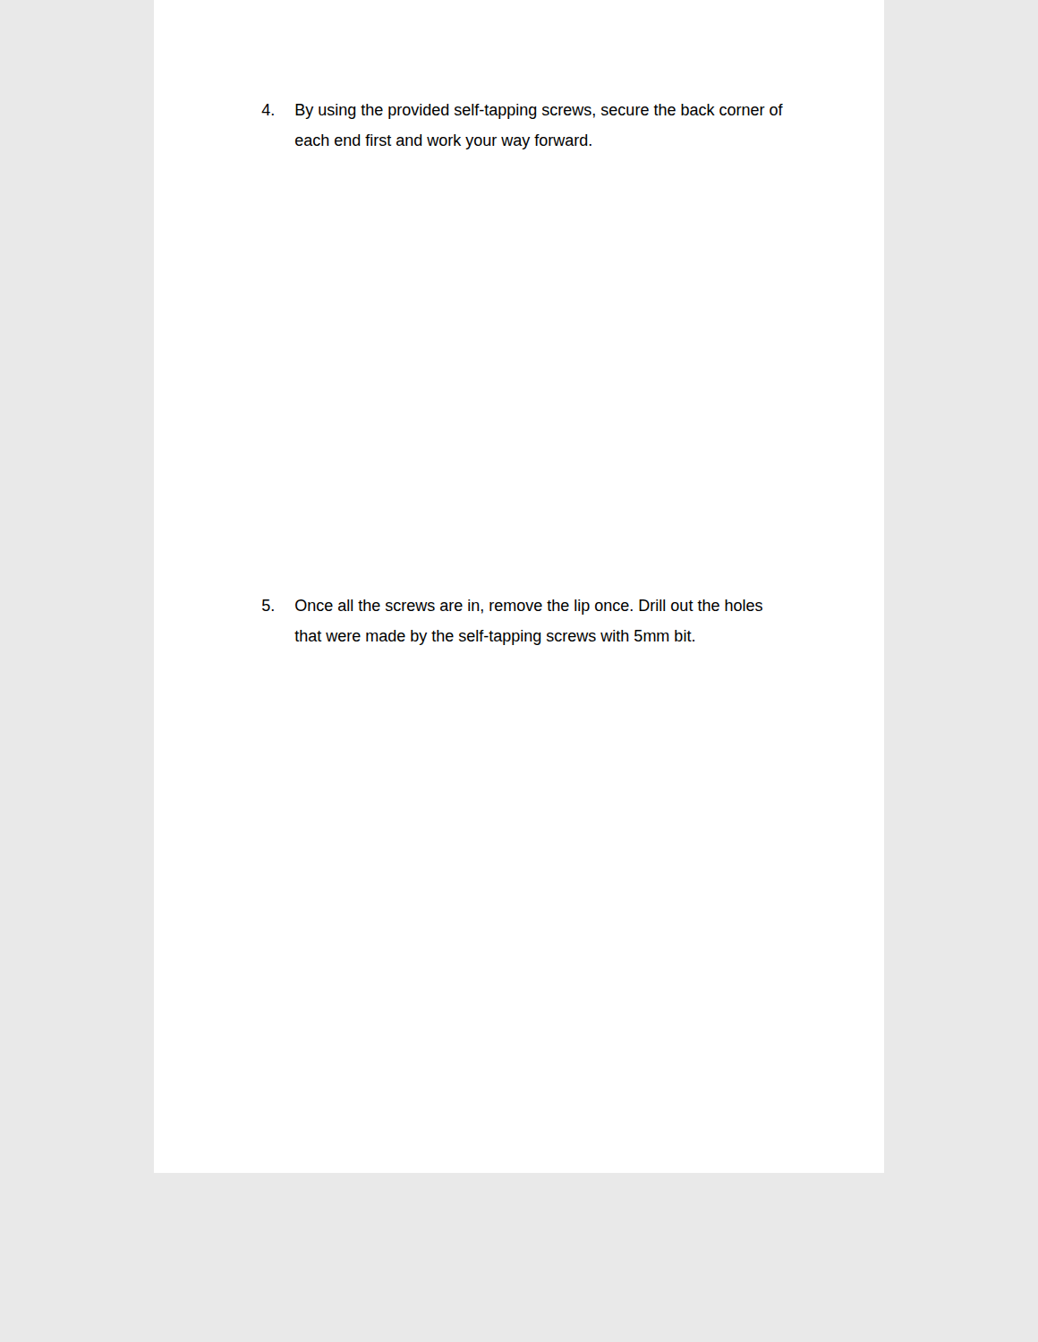4. By using the provided self-tapping screws, secure the back corner of each end first and work your way forward.
5. Once all the screws are in, remove the lip once. Drill out the holes that were made by the self-tapping screws with 5mm bit.